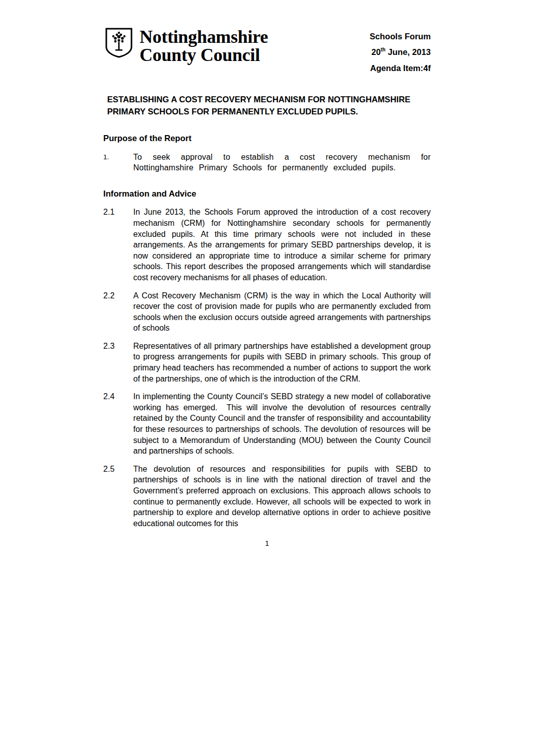Nottinghamshire County Council
Schools Forum
20th June, 2013
Agenda Item:4f
Establishing a cost recovery mechanism for Nottinghamshire primary schools for permanently excluded pupils.
Purpose of the Report
1.
To seek approval to establish a cost recovery mechanism for Nottinghamshire Primary Schools for permanently excluded pupils.
Information and Advice
2.1
In June 2013, the Schools Forum approved the introduction of a cost recovery mechanism (CRM) for Nottinghamshire secondary schools for permanently excluded pupils. At this time primary schools were not included in these arrangements. As the arrangements for primary SEBD partnerships develop, it is now considered an appropriate time to introduce a similar scheme for primary schools. This report describes the proposed arrangements which will standardise cost recovery mechanisms for all phases of education.
2.2
A Cost Recovery Mechanism (CRM) is the way in which the Local Authority will recover the cost of provision made for pupils who are permanently excluded from schools when the exclusion occurs outside agreed arrangements with partnerships of schools
2.3
Representatives of all primary partnerships have established a development group to progress arrangements for pupils with SEBD in primary schools. This group of primary head teachers has recommended a number of actions to support the work of the partnerships, one of which is the introduction of the CRM.
2.4
In implementing the County Council’s SEBD strategy a new model of collaborative working has emerged. This will involve the devolution of resources centrally retained by the County Council and the transfer of responsibility and accountability for these resources to partnerships of schools. The devolution of resources will be subject to a Memorandum of Understanding (MOU) between the County Council and partnerships of schools.
2.5
The devolution of resources and responsibilities for pupils with SEBD to partnerships of schools is in line with the national direction of travel and the Government’s preferred approach on exclusions. This approach allows schools to continue to permanently exclude. However, all schools will be expected to work in partnership to explore and develop alternative options in order to achieve positive educational outcomes for this
1